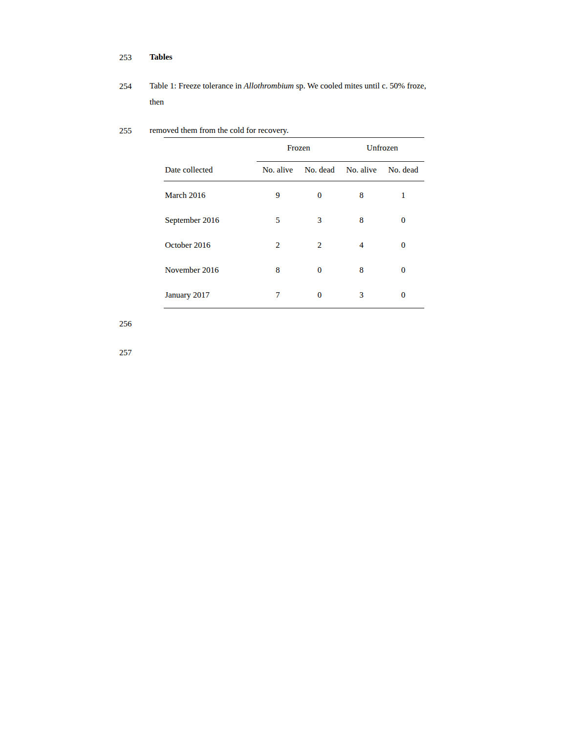253
Tables
254
Table 1: Freeze tolerance in Allothrombium sp. We cooled mites until c. 50% froze, then
255
removed them from the cold for recovery.
| | Frozen | Unfrozen |
| Date collected | No. alive | No. dead | No. alive | No. dead |
| March 2016 | 9 | 0 | 8 | 1 |
| September 2016 | 5 | 3 | 8 | 0 |
| October 2016 | 2 | 2 | 4 | 0 |
| November 2016 | 8 | 0 | 8 | 0 |
| January 2017 | 7 | 0 | 3 | 0 |
256
257